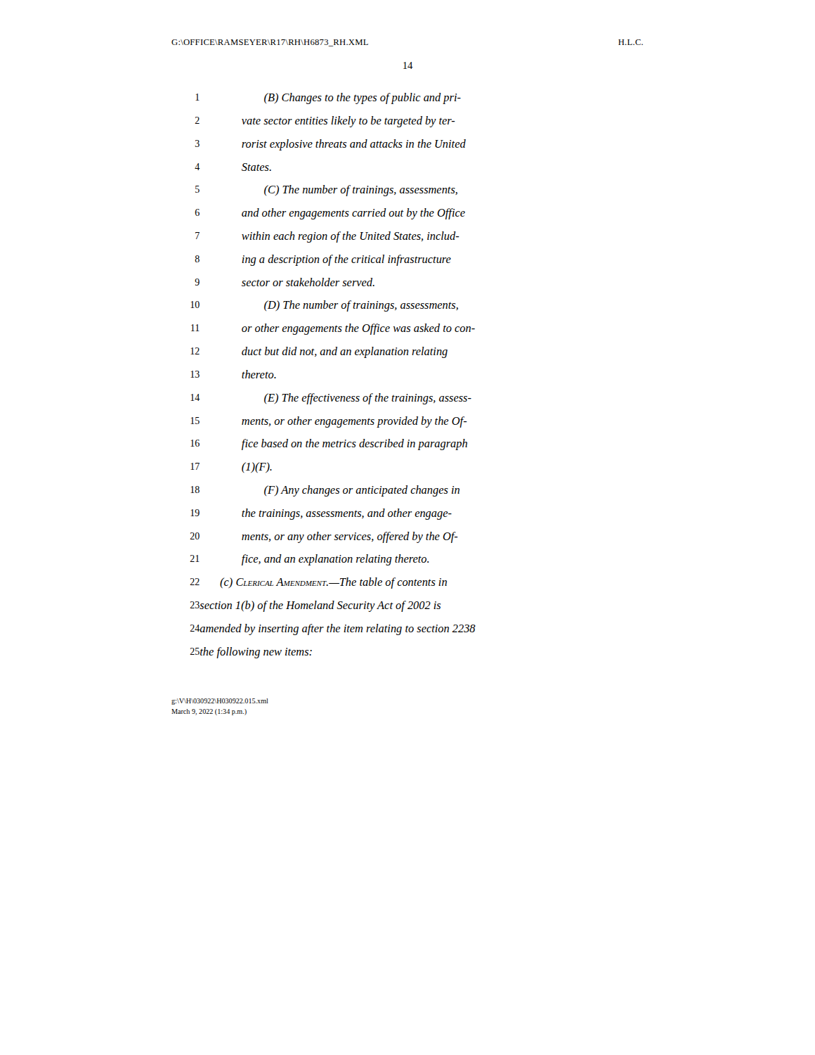G:\OFFICE\RAMSEYER\R17\RH\H6873_RH.XML
H.L.C.
14
| 1 | (B) Changes to the types of public and pri- |
| 2 | vate sector entities likely to be targeted by ter- |
| 3 | rorist explosive threats and attacks in the United |
| 4 | States. |
| 5 | (C) The number of trainings, assessments, |
| 6 | and other engagements carried out by the Office |
| 7 | within each region of the United States, includ- |
| 8 | ing a description of the critical infrastructure |
| 9 | sector or stakeholder served. |
| 10 | (D) The number of trainings, assessments, |
| 11 | or other engagements the Office was asked to con- |
| 12 | duct but did not, and an explanation relating |
| 13 | thereto. |
| 14 | (E) The effectiveness of the trainings, assess- |
| 15 | ments, or other engagements provided by the Of- |
| 16 | fice based on the metrics described in paragraph |
| 17 | (1)(F). |
| 18 | (F) Any changes or anticipated changes in |
| 19 | the trainings, assessments, and other engage- |
| 20 | ments, or any other services, offered by the Of- |
| 21 | fice, and an explanation relating thereto. |
| 22 | (c) Clerical Amendment. —The table of contents in |
| 23 | section 1(b) of the Homeland Security Act of 2002 is |
| 24 | amended by inserting after the item relating to section 2238 |
| 25 | the following new items: |
g:\V\H\030922\H030922.015.xml
March 9, 2022 (1:34 p.m.)